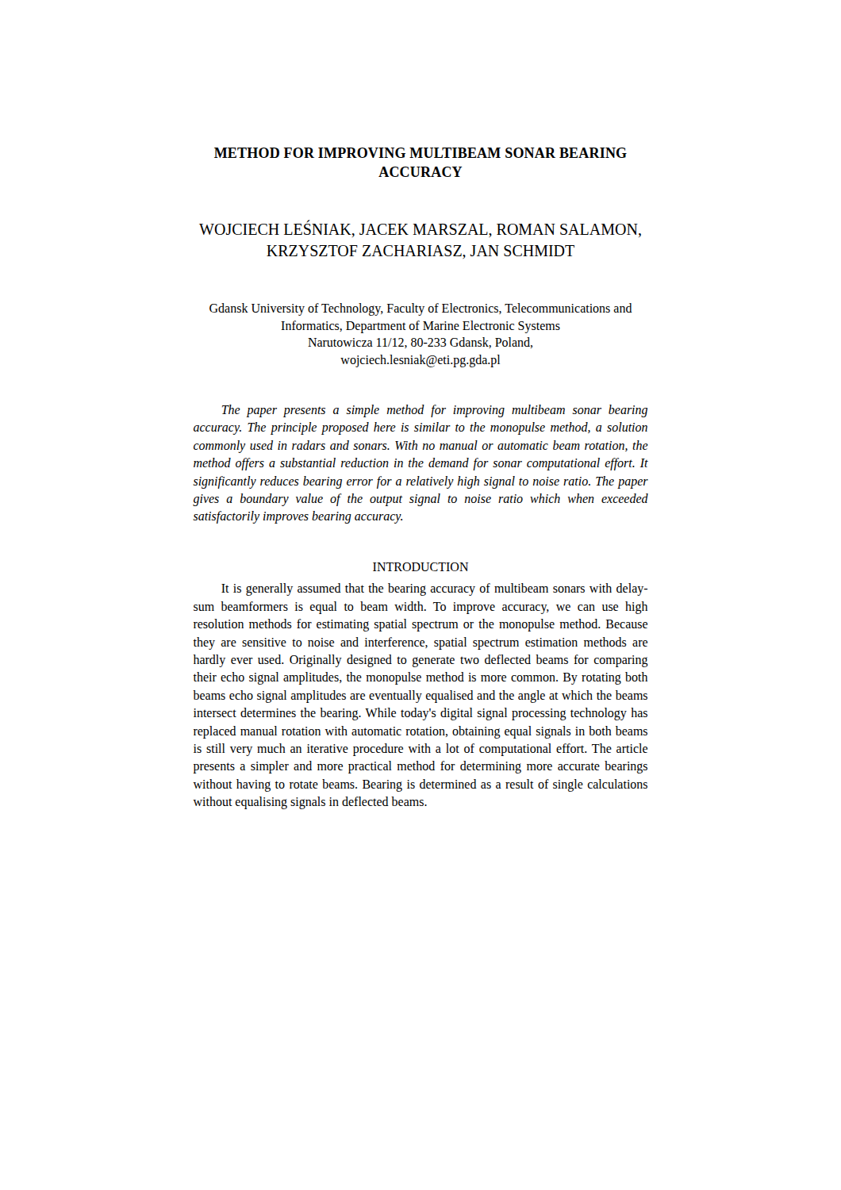Method for Improving Multibeam Sonar Bearing
Accuracy
Wojciech Leśniak, Jacek Marszal, Roman Salamon,
Krzysztof Zachariasz, Jan Schmidt
Gdansk University of Technology, Faculty of Electronics, Telecommunications and
Informatics, Department of Marine Electronic Systems
Narutowicza 11/12, 80-233 Gdansk, Poland,
wojciech.lesniak@eti.pg.gda.pl
The paper presents a simple method for improving multibeam sonar bearing accuracy. The principle proposed here is similar to the monopulse method, a solution commonly used in radars and sonars. With no manual or automatic beam rotation, the method offers a substantial reduction in the demand for sonar computational effort. It significantly reduces bearing error for a relatively high signal to noise ratio. The paper gives a boundary value of the output signal to noise ratio which when exceeded satisfactorily improves bearing accuracy.
Introduction
It is generally assumed that the bearing accuracy of multibeam sonars with delay-sum beamformers is equal to beam width. To improve accuracy, we can use high resolution methods for estimating spatial spectrum or the monopulse method. Because they are sensitive to noise and interference, spatial spectrum estimation methods are hardly ever used. Originally designed to generate two deflected beams for comparing their echo signal amplitudes, the monopulse method is more common. By rotating both beams echo signal amplitudes are eventually equalised and the angle at which the beams intersect determines the bearing. While today's digital signal processing technology has replaced manual rotation with automatic rotation, obtaining equal signals in both beams is still very much an iterative procedure with a lot of computational effort. The article presents a simpler and more practical method for determining more accurate bearings without having to rotate beams. Bearing is determined as a result of single calculations without equalising signals in deflected beams.